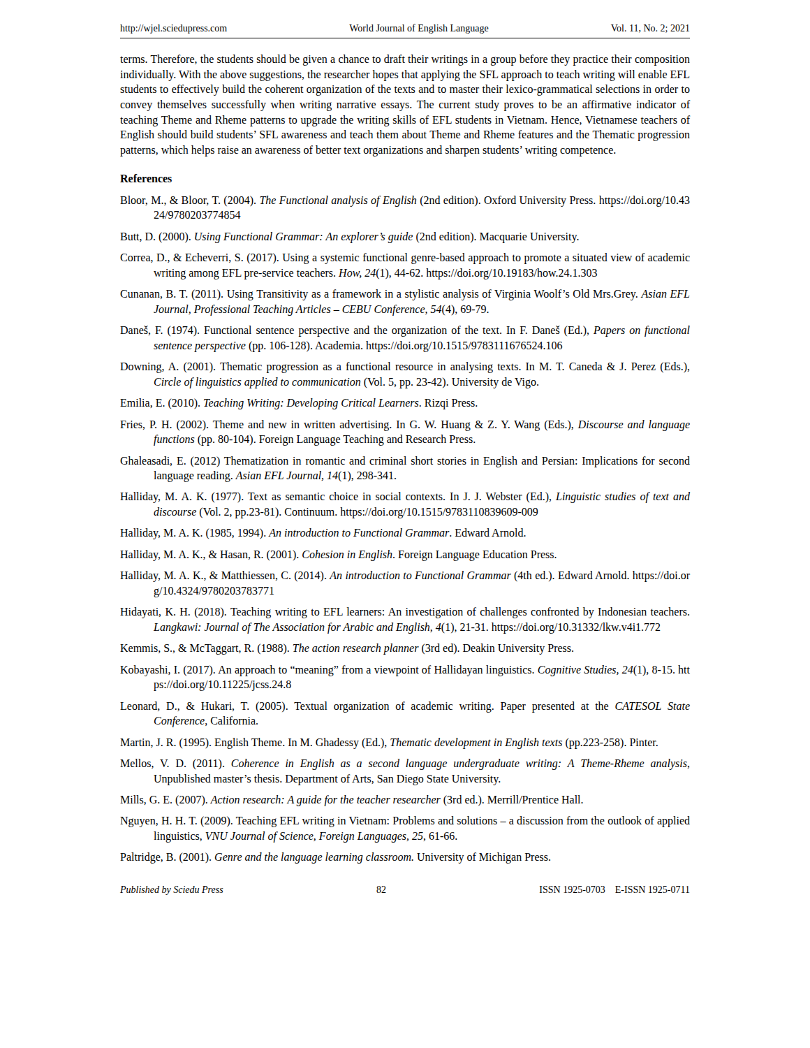http://wjel.sciedupress.com World Journal of English Language Vol. 11, No. 2; 2021
terms. Therefore, the students should be given a chance to draft their writings in a group before they practice their composition individually. With the above suggestions, the researcher hopes that applying the SFL approach to teach writing will enable EFL students to effectively build the coherent organization of the texts and to master their lexico-grammatical selections in order to convey themselves successfully when writing narrative essays. The current study proves to be an affirmative indicator of teaching Theme and Rheme patterns to upgrade the writing skills of EFL students in Vietnam. Hence, Vietnamese teachers of English should build students’ SFL awareness and teach them about Theme and Rheme features and the Thematic progression patterns, which helps raise an awareness of better text organizations and sharpen students’ writing competence.
References
Bloor, M., & Bloor, T. (2004). The Functional analysis of English (2nd edition). Oxford University Press. https://doi.org/10.4324/9780203774854
Butt, D. (2000). Using Functional Grammar: An explorer’s guide (2nd edition). Macquarie University.
Correa, D., & Echeverri, S. (2017). Using a systemic functional genre-based approach to promote a situated view of academic writing among EFL pre-service teachers. How, 24(1), 44-62. https://doi.org/10.19183/how.24.1.303
Cunanan, B. T. (2011). Using Transitivity as a framework in a stylistic analysis of Virginia Woolf’s Old Mrs.Grey. Asian EFL Journal, Professional Teaching Articles – CEBU Conference, 54(4), 69-79.
Daneš, F. (1974). Functional sentence perspective and the organization of the text. In F. Daneš (Ed.), Papers on functional sentence perspective (pp. 106-128). Academia. https://doi.org/10.1515/9783111676524.106
Downing, A. (2001). Thematic progression as a functional resource in analysing texts. In M. T. Caneda & J. Perez (Eds.), Circle of linguistics applied to communication (Vol. 5, pp. 23-42). University de Vigo.
Emilia, E. (2010). Teaching Writing: Developing Critical Learners. Rizqi Press.
Fries, P. H. (2002). Theme and new in written advertising. In G. W. Huang & Z. Y. Wang (Eds.), Discourse and language functions (pp. 80-104). Foreign Language Teaching and Research Press.
Ghaleasadi, E. (2012) Thematization in romantic and criminal short stories in English and Persian: Implications for second language reading. Asian EFL Journal, 14(1), 298-341.
Halliday, M. A. K. (1977). Text as semantic choice in social contexts. In J. J. Webster (Ed.), Linguistic studies of text and discourse (Vol. 2, pp.23-81). Continuum. https://doi.org/10.1515/9783110839609-009
Halliday, M. A. K. (1985, 1994). An introduction to Functional Grammar. Edward Arnold.
Halliday, M. A. K., & Hasan, R. (2001). Cohesion in English. Foreign Language Education Press.
Halliday, M. A. K., & Matthiessen, C. (2014). An introduction to Functional Grammar (4th ed.). Edward Arnold. https://doi.org/10.4324/9780203783771
Hidayati, K. H. (2018). Teaching writing to EFL learners: An investigation of challenges confronted by Indonesian teachers. Langkawi: Journal of The Association for Arabic and English, 4(1), 21-31. https://doi.org/10.31332/lkw.v4i1.772
Kemmis, S., & McTaggart, R. (1988). The action research planner (3rd ed). Deakin University Press.
Kobayashi, I. (2017). An approach to “meaning” from a viewpoint of Hallidayan linguistics. Cognitive Studies, 24(1), 8-15. https://doi.org/10.11225/jcss.24.8
Leonard, D., & Hukari, T. (2005). Textual organization of academic writing. Paper presented at the CATESOL State Conference, California.
Martin, J. R. (1995). English Theme. In M. Ghadessy (Ed.), Thematic development in English texts (pp.223-258). Pinter.
Mellos, V. D. (2011). Coherence in English as a second language undergraduate writing: A Theme-Rheme analysis, Unpublished master’s thesis. Department of Arts, San Diego State University.
Mills, G. E. (2007). Action research: A guide for the teacher researcher (3rd ed.). Merrill/Prentice Hall.
Nguyen, H. H. T. (2009). Teaching EFL writing in Vietnam: Problems and solutions – a discussion from the outlook of applied linguistics, VNU Journal of Science, Foreign Languages, 25, 61-66.
Paltridge, B. (2001). Genre and the language learning classroom. University of Michigan Press.
Published by Sciedu Press 82 ISSN 1925-0703 E-ISSN 1925-0711